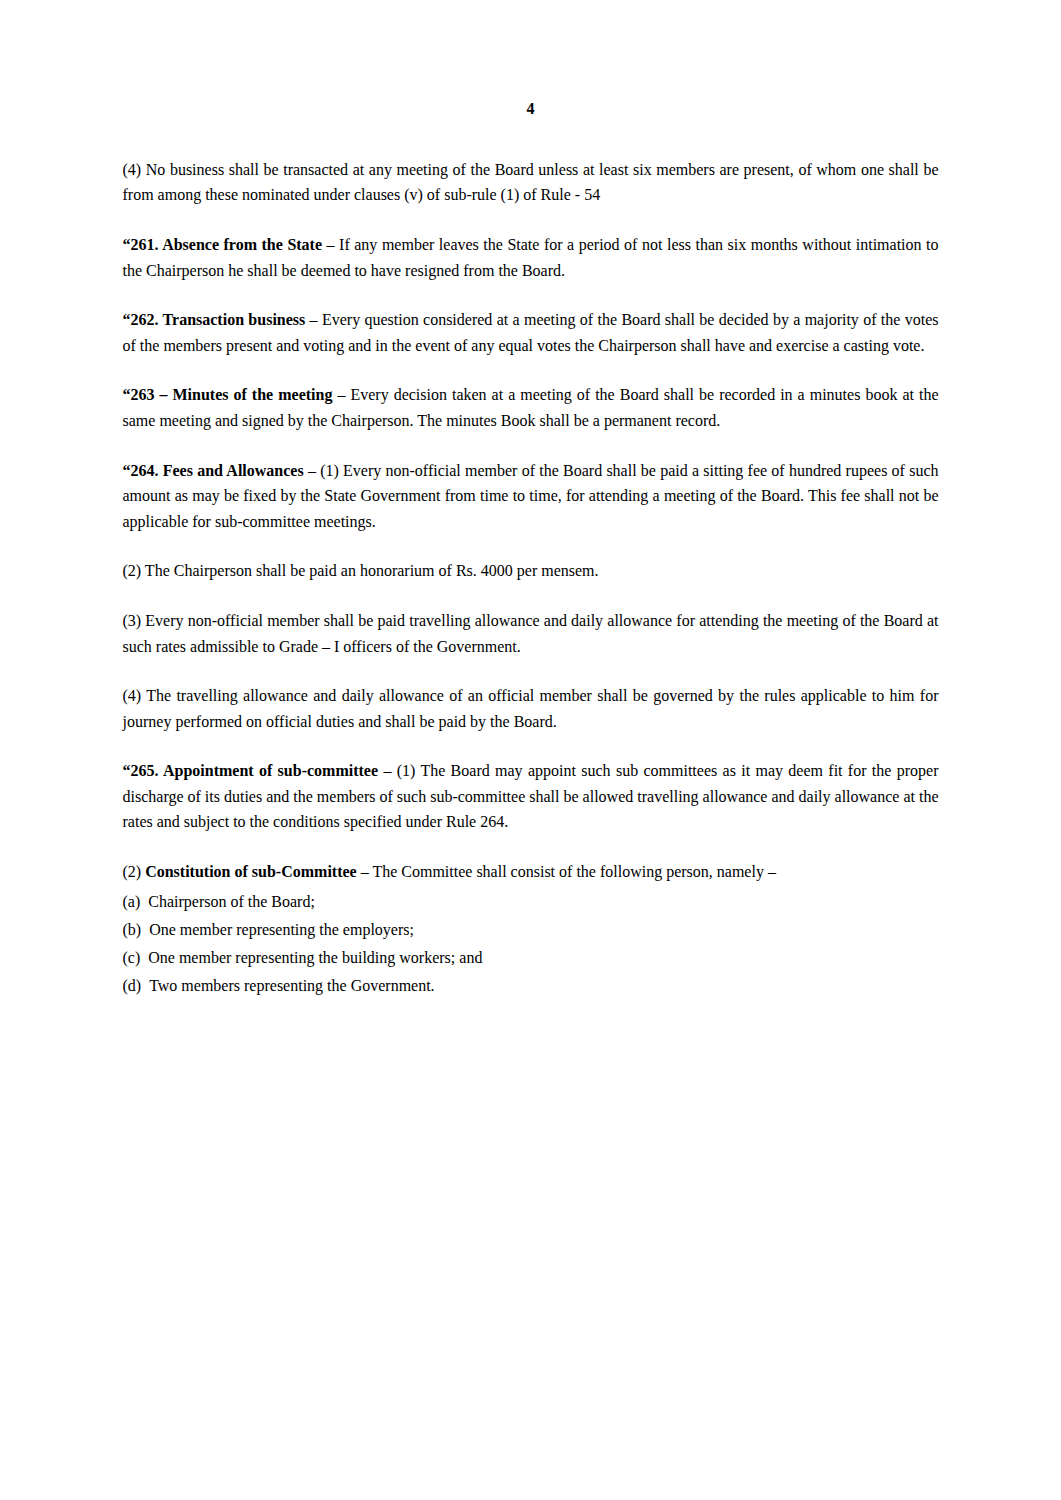4
(4) No business shall be transacted at any meeting of the Board unless at least six members are present, of whom one shall be from among these nominated under clauses (v) of sub-rule (1) of Rule - 54
“261. Absence from the State – If any member leaves the State for a period of not less than six months without intimation to the Chairperson he shall be deemed to have resigned from the Board.
“262. Transaction business – Every question considered at a meeting of the Board shall be decided by a majority of the votes of the members present and voting and in the event of any equal votes the Chairperson shall have and exercise a casting vote.
“263 – Minutes of the meeting – Every decision taken at a meeting of the Board shall be recorded in a minutes book at the same meeting and signed by the Chairperson. The minutes Book shall be a permanent record.
“264. Fees and Allowances – (1) Every non-official member of the Board shall be paid a sitting fee of hundred rupees of such amount as may be fixed by the State Government from time to time, for attending a meeting of the Board. This fee shall not be applicable for sub-committee meetings.
(2) The Chairperson shall be paid an honorarium of Rs. 4000 per mensem.
(3) Every non-official member shall be paid travelling allowance and daily allowance for attending the meeting of the Board at such rates admissible to Grade – I officers of the Government.
(4) The travelling allowance and daily allowance of an official member shall be governed by the rules applicable to him for journey performed on official duties and shall be paid by the Board.
“265. Appointment of sub-committee – (1) The Board may appoint such sub committees as it may deem fit for the proper discharge of its duties and the members of such sub-committee shall be allowed travelling allowance and daily allowance at the rates and subject to the conditions specified under Rule 264.
(2) Constitution of sub-Committee – The Committee shall consist of the following person, namely –
(a) Chairperson of the Board;
(b) One member representing the employers;
(c) One member representing the building workers; and
(d) Two members representing the Government.